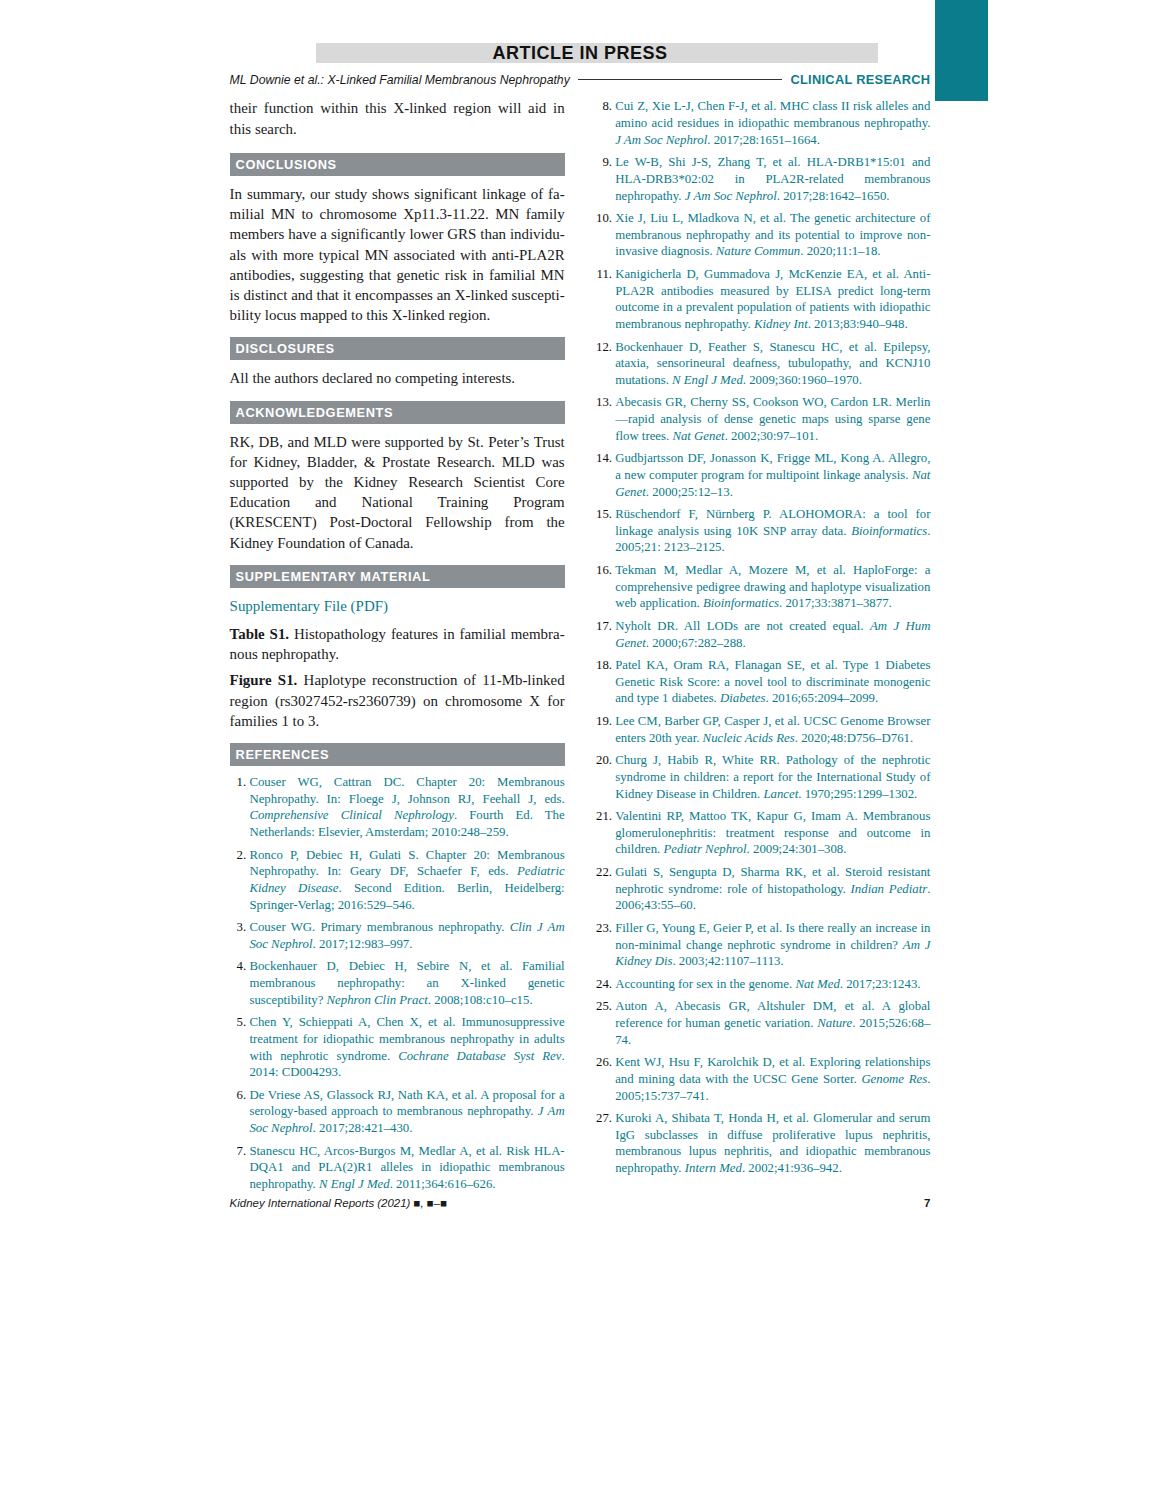ARTICLE IN PRESS
ML Downie et al.: X-Linked Familial Membranous Nephropathy CLINICAL RESEARCH
their function within this X-linked region will aid in this search.
CONCLUSIONS
In summary, our study shows significant linkage of familial MN to chromosome Xp11.3-11.22. MN family members have a significantly lower GRS than individuals with more typical MN associated with anti-PLA2R antibodies, suggesting that genetic risk in familial MN is distinct and that it encompasses an X-linked susceptibility locus mapped to this X-linked region.
DISCLOSURES
All the authors declared no competing interests.
ACKNOWLEDGEMENTS
RK, DB, and MLD were supported by St. Peter’s Trust for Kidney, Bladder, & Prostate Research. MLD was supported by the Kidney Research Scientist Core Education and National Training Program (KRESCENT) Post-Doctoral Fellowship from the Kidney Foundation of Canada.
SUPPLEMENTARY MATERIAL
Supplementary File (PDF)
Table S1. Histopathology features in familial membranous nephropathy.
Figure S1. Haplotype reconstruction of 11-Mb-linked region (rs3027452-rs2360739) on chromosome X for families 1 to 3.
REFERENCES
Couser WG, Cattran DC. Chapter 20: Membranous Nephropathy. In: Floege J, Johnson RJ, Feehall J, eds. Comprehensive Clinical Nephrology. Fourth Ed. The Netherlands: Elsevier, Amsterdam; 2010:248–259.
Ronco P, Debiec H, Gulati S. Chapter 20: Membranous Nephropathy. In: Geary DF, Schaefer F, eds. Pediatric Kidney Disease. Second Edition. Berlin, Heidelberg: Springer-Verlag; 2016:529–546.
Couser WG. Primary membranous nephropathy. Clin J Am Soc Nephrol. 2017;12:983–997.
Bockenhauer D, Debiec H, Sebire N, et al. Familial membranous nephropathy: an X-linked genetic susceptibility? Nephron Clin Pract. 2008;108:c10–c15.
Chen Y, Schieppati A, Chen X, et al. Immunosuppressive treatment for idiopathic membranous nephropathy in adults with nephrotic syndrome. Cochrane Database Syst Rev. 2014: CD004293.
De Vriese AS, Glassock RJ, Nath KA, et al. A proposal for a serology-based approach to membranous nephropathy. J Am Soc Nephrol. 2017;28:421–430.
Stanescu HC, Arcos-Burgos M, Medlar A, et al. Risk HLA-DQA1 and PLA(2)R1 alleles in idiopathic membranous nephropathy. N Engl J Med. 2011;364:616–626.
Cui Z, Xie L-J, Chen F-J, et al. MHC class II risk alleles and amino acid residues in idiopathic membranous nephropathy. J Am Soc Nephrol. 2017;28:1651–1664.
Le W-B, Shi J-S, Zhang T, et al. HLA-DRB1*15:01 and HLA-DRB3*02:02 in PLA2R-related membranous nephropathy. J Am Soc Nephrol. 2017;28:1642–1650.
Xie J, Liu L, Mladkova N, et al. The genetic architecture of membranous nephropathy and its potential to improve non-invasive diagnosis. Nature Commun. 2020;11:1–18.
Kanigicherla D, Gummadova J, McKenzie EA, et al. Anti-PLA2R antibodies measured by ELISA predict long-term outcome in a prevalent population of patients with idiopathic membranous nephropathy. Kidney Int. 2013;83:940–948.
Bockenhauer D, Feather S, Stanescu HC, et al. Epilepsy, ataxia, sensorineural deafness, tubulopathy, and KCNJ10 mutations. N Engl J Med. 2009;360:1960–1970.
Abecasis GR, Cherny SS, Cookson WO, Cardon LR. Merlin—rapid analysis of dense genetic maps using sparse gene flow trees. Nat Genet. 2002;30:97–101.
Gudbjartsson DF, Jonasson K, Frigge ML, Kong A. Allegro, a new computer program for multipoint linkage analysis. Nat Genet. 2000;25:12–13.
Rüschendorf F, Nürnberg P. ALOHOMORA: a tool for linkage analysis using 10K SNP array data. Bioinformatics. 2005;21: 2123–2125.
Tekman M, Medlar A, Mozere M, et al. HaploForge: a comprehensive pedigree drawing and haplotype visualization web application. Bioinformatics. 2017;33:3871–3877.
Nyholt DR. All LODs are not created equal. Am J Hum Genet. 2000;67:282–288.
Patel KA, Oram RA, Flanagan SE, et al. Type 1 Diabetes Genetic Risk Score: a novel tool to discriminate monogenic and type 1 diabetes. Diabetes. 2016;65:2094–2099.
Lee CM, Barber GP, Casper J, et al. UCSC Genome Browser enters 20th year. Nucleic Acids Res. 2020;48:D756–D761.
Churg J, Habib R, White RR. Pathology of the nephrotic syndrome in children: a report for the International Study of Kidney Disease in Children. Lancet. 1970;295:1299–1302.
Valentini RP, Mattoo TK, Kapur G, Imam A. Membranous glomerulonephritis: treatment response and outcome in children. Pediatr Nephrol. 2009;24:301–308.
Gulati S, Sengupta D, Sharma RK, et al. Steroid resistant nephrotic syndrome: role of histopathology. Indian Pediatr. 2006;43:55–60.
Filler G, Young E, Geier P, et al. Is there really an increase in non-minimal change nephrotic syndrome in children? Am J Kidney Dis. 2003;42:1107–1113.
Accounting for sex in the genome. Nat Med. 2017;23:1243.
Auton A, Abecasis GR, Altshuler DM, et al. A global reference for human genetic variation. Nature. 2015;526:68–74.
Kent WJ, Hsu F, Karolchik D, et al. Exploring relationships and mining data with the UCSC Gene Sorter. Genome Res. 2005;15:737–741.
Kuroki A, Shibata T, Honda H, et al. Glomerular and serum IgG subclasses in diffuse proliferative lupus nephritis, membranous lupus nephritis, and idiopathic membranous nephropathy. Intern Med. 2002;41:936–942.
Kidney International Reports (2021) ■, ■–■ 7